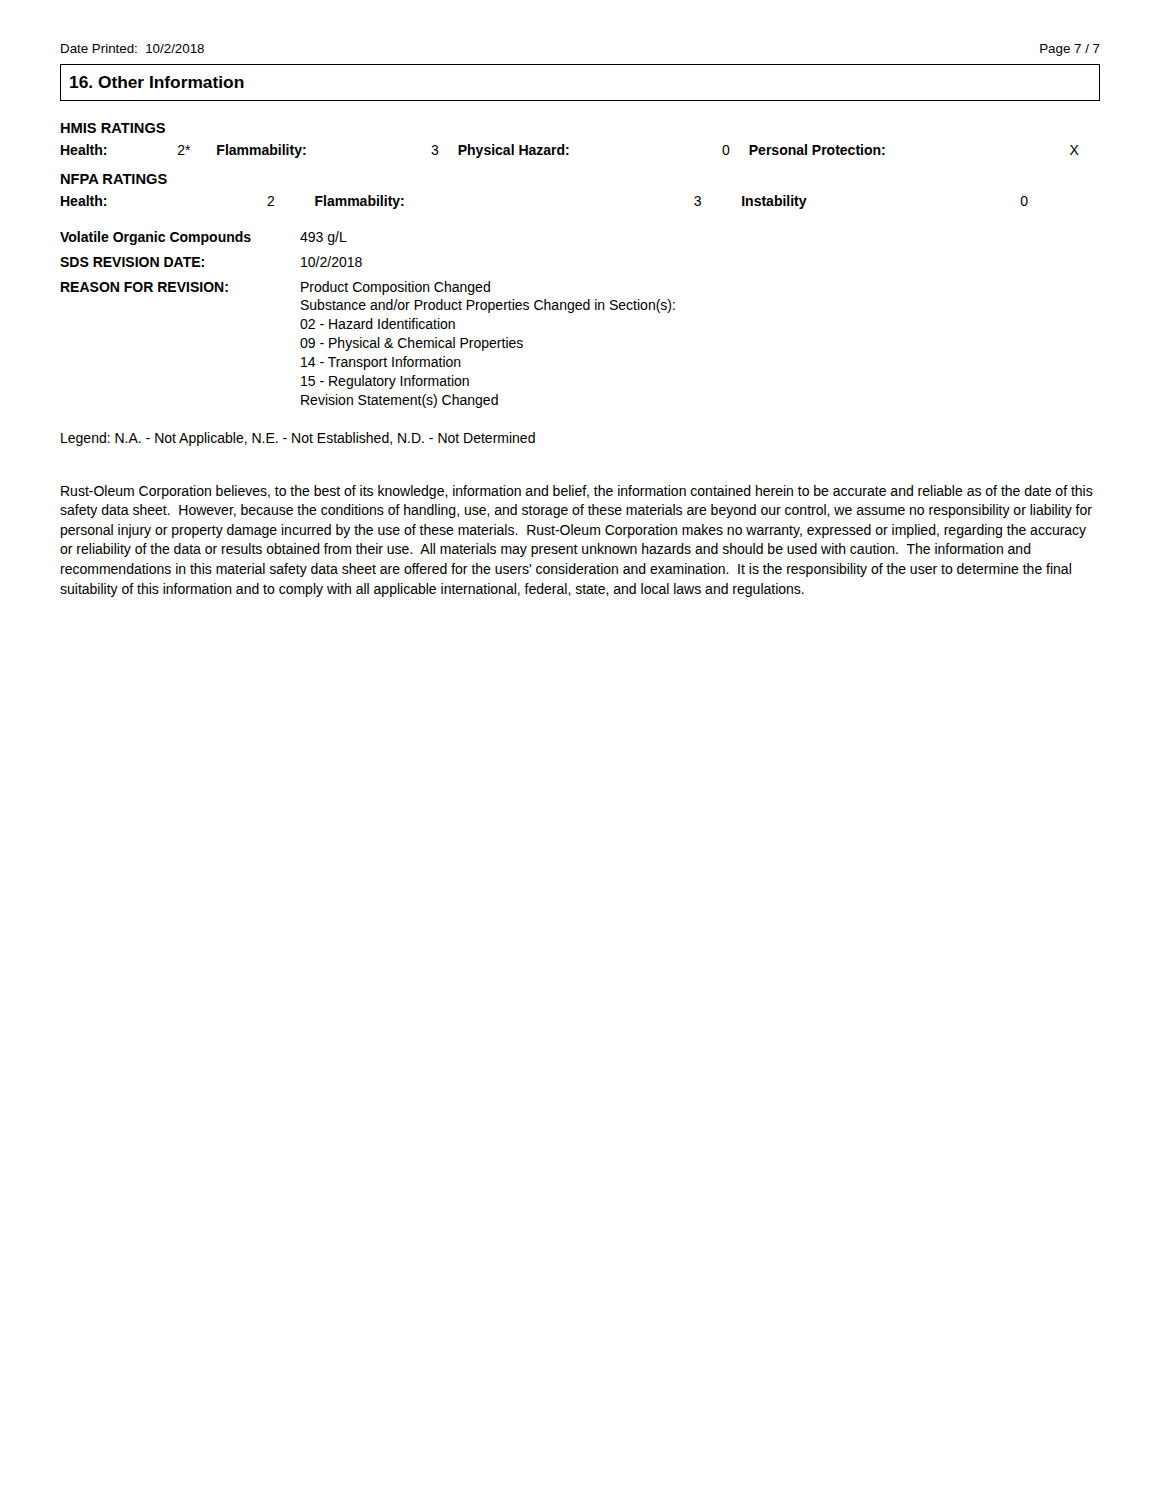Date Printed: 10/2/2018
Page 7 / 7
16. Other Information
HMIS RATINGS
| Health: | 2* | Flammability: | 3 | Physical Hazard: | 0 | Personal Protection: | X |
NFPA RATINGS
| Health: | 2 | Flammability: | 3 | Instability | 0 | | |
| Volatile Organic Compounds | 493 g/L |
| SDS REVISION DATE: | 10/2/2018 |
| REASON FOR REVISION: | Product Composition Changed Substance and/or Product Properties Changed in Section(s): 02 - Hazard Identification 09 - Physical & Chemical Properties 14 - Transport Information 15 - Regulatory Information Revision Statement(s) Changed |
Legend: N.A. - Not Applicable, N.E. - Not Established, N.D. - Not Determined
Rust-Oleum Corporation believes, to the best of its knowledge, information and belief, the information contained herein to be accurate and reliable as of the date of this safety data sheet. However, because the conditions of handling, use, and storage of these materials are beyond our control, we assume no responsibility or liability for personal injury or property damage incurred by the use of these materials. Rust-Oleum Corporation makes no warranty, expressed or implied, regarding the accuracy or reliability of the data or results obtained from their use. All materials may present unknown hazards and should be used with caution. The information and recommendations in this material safety data sheet are offered for the users' consideration and examination. It is the responsibility of the user to determine the final suitability of this information and to comply with all applicable international, federal, state, and local laws and regulations.